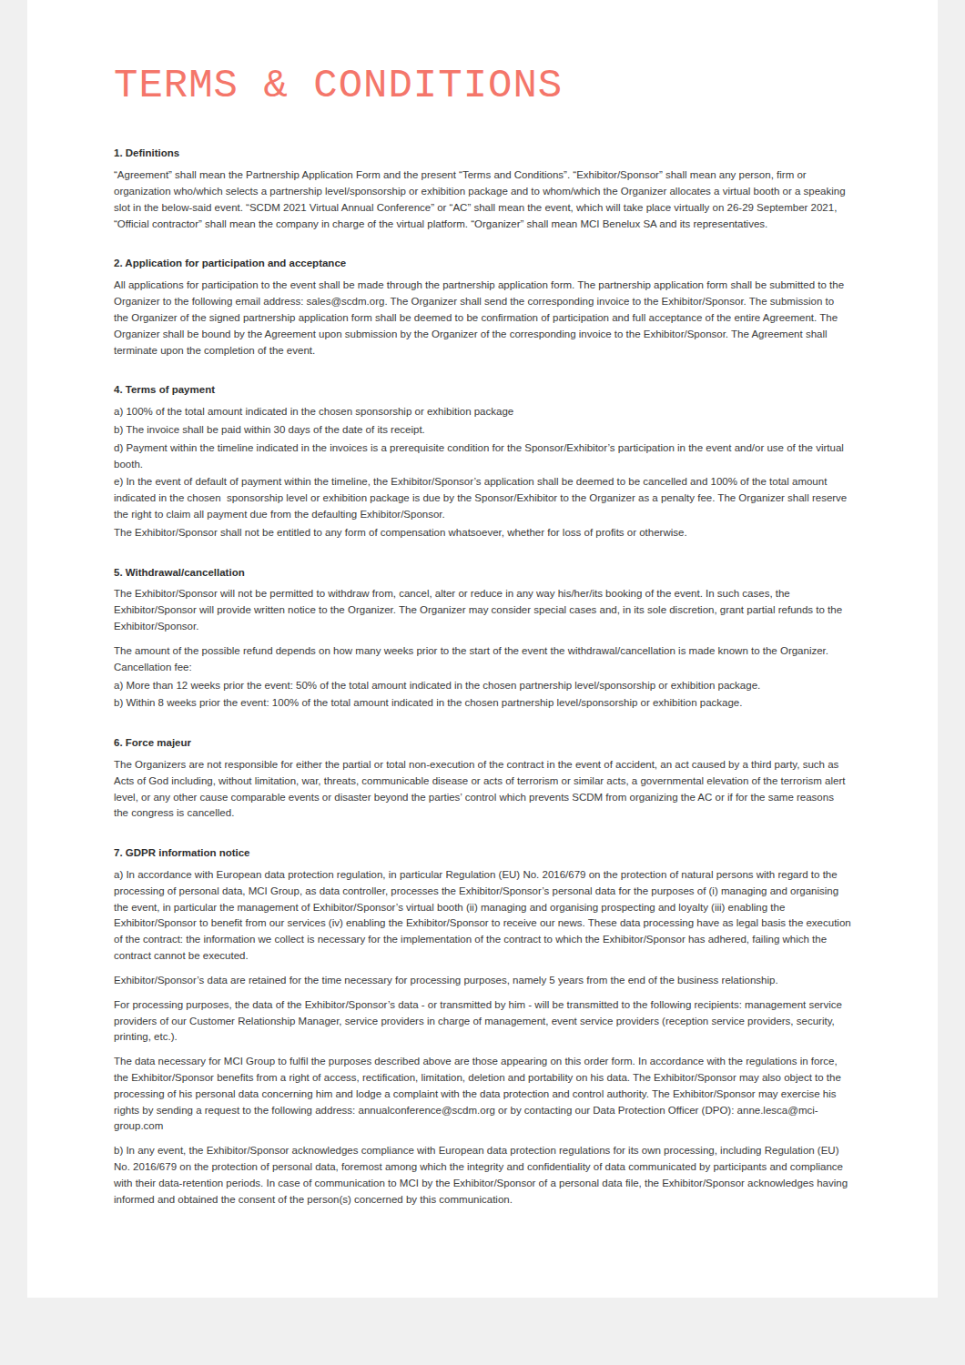TERMS & CONDITIONS
1. Definitions
“Agreement” shall mean the Partnership Application Form and the present “Terms and Conditions”. “Exhibitor/Sponsor” shall mean any person, firm or organization who/which selects a partnership level/sponsorship or exhibition package and to whom/which the Organizer allocates a virtual booth or a speaking slot in the below-said event. “SCDM 2021 Virtual Annual Conference” or “AC” shall mean the event, which will take place virtually on 26-29 September 2021, “Official contractor” shall mean the company in charge of the virtual platform. “Organizer” shall mean MCI Benelux SA and its representatives.
2. Application for participation and acceptance
All applications for participation to the event shall be made through the partnership application form. The partnership application form shall be submitted to the Organizer to the following email address: sales@scdm.org. The Organizer shall send the corresponding invoice to the Exhibitor/Sponsor. The submission to the Organizer of the signed partnership application form shall be deemed to be confirmation of participation and full acceptance of the entire Agreement. The Organizer shall be bound by the Agreement upon submission by the Organizer of the corresponding invoice to the Exhibitor/Sponsor. The Agreement shall terminate upon the completion of the event.
4. Terms of payment
a) 100% of the total amount indicated in the chosen sponsorship or exhibition package
b) The invoice shall be paid within 30 days of the date of its receipt.
d) Payment within the timeline indicated in the invoices is a prerequisite condition for the Sponsor/Exhibitor’s participation in the event and/or use of the virtual booth.
e) In the event of default of payment within the timeline, the Exhibitor/Sponsor’s application shall be deemed to be cancelled and 100% of the total amount indicated in the chosen sponsorship level or exhibition package is due by the Sponsor/Exhibitor to the Organizer as a penalty fee. The Organizer shall reserve the right to claim all payment due from the defaulting Exhibitor/Sponsor.
The Exhibitor/Sponsor shall not be entitled to any form of compensation whatsoever, whether for loss of profits or otherwise.
5. Withdrawal/cancellation
The Exhibitor/Sponsor will not be permitted to withdraw from, cancel, alter or reduce in any way his/her/its booking of the event. In such cases, the Exhibitor/Sponsor will provide written notice to the Organizer. The Organizer may consider special cases and, in its sole discretion, grant partial refunds to the Exhibitor/Sponsor.
The amount of the possible refund depends on how many weeks prior to the start of the event the withdrawal/cancellation is made known to the Organizer. Cancellation fee:
a) More than 12 weeks prior the event: 50% of the total amount indicated in the chosen partnership level/sponsorship or exhibition package.
b) Within 8 weeks prior the event: 100% of the total amount indicated in the chosen partnership level/sponsorship or exhibition package.
6. Force majeur
The Organizers are not responsible for either the partial or total non-execution of the contract in the event of accident, an act caused by a third party, such as Acts of God including, without limitation, war, threats, communicable disease or acts of terrorism or similar acts, a governmental elevation of the terrorism alert level, or any other cause comparable events or disaster beyond the parties’ control which prevents SCDM from organizing the AC or if for the same reasons the congress is cancelled.
7. GDPR information notice
a) In accordance with European data protection regulation, in particular Regulation (EU) No. 2016/679 on the protection of natural persons with regard to the processing of personal data, MCI Group, as data controller, processes the Exhibitor/Sponsor’s personal data for the purposes of (i) managing and organising the event, in particular the management of Exhibitor/Sponsor’s virtual booth (ii) managing and organising prospecting and loyalty (iii) enabling the Exhibitor/Sponsor to benefit from our services (iv) enabling the Exhibitor/Sponsor to receive our news. These data processing have as legal basis the execution of the contract: the information we collect is necessary for the implementation of the contract to which the Exhibitor/Sponsor has adhered, failing which the contract cannot be executed.
Exhibitor/Sponsor’s data are retained for the time necessary for processing purposes, namely 5 years from the end of the business relationship.
For processing purposes, the data of the Exhibitor/Sponsor’s data - or transmitted by him - will be transmitted to the following recipients: management service providers of our Customer Relationship Manager, service providers in charge of management, event service providers (reception service providers, security, printing, etc.).
The data necessary for MCI Group to fulfil the purposes described above are those appearing on this order form. In accordance with the regulations in force, the Exhibitor/Sponsor benefits from a right of access, rectification, limitation, deletion and portability on his data. The Exhibitor/Sponsor may also object to the processing of his personal data concerning him and lodge a complaint with the data protection and control authority. The Exhibitor/Sponsor may exercise his rights by sending a request to the following address: annualconference@scdm.org or by contacting our Data Protection Officer (DPO): anne.lesca@mci-group.com
b) In any event, the Exhibitor/Sponsor acknowledges compliance with European data protection regulations for its own processing, including Regulation (EU) No. 2016/679 on the protection of personal data, foremost among which the integrity and confidentiality of data communicated by participants and compliance with their data-retention periods. In case of communication to MCI by the Exhibitor/Sponsor of a personal data file, the Exhibitor/Sponsor acknowledges having informed and obtained the consent of the person(s) concerned by this communication.